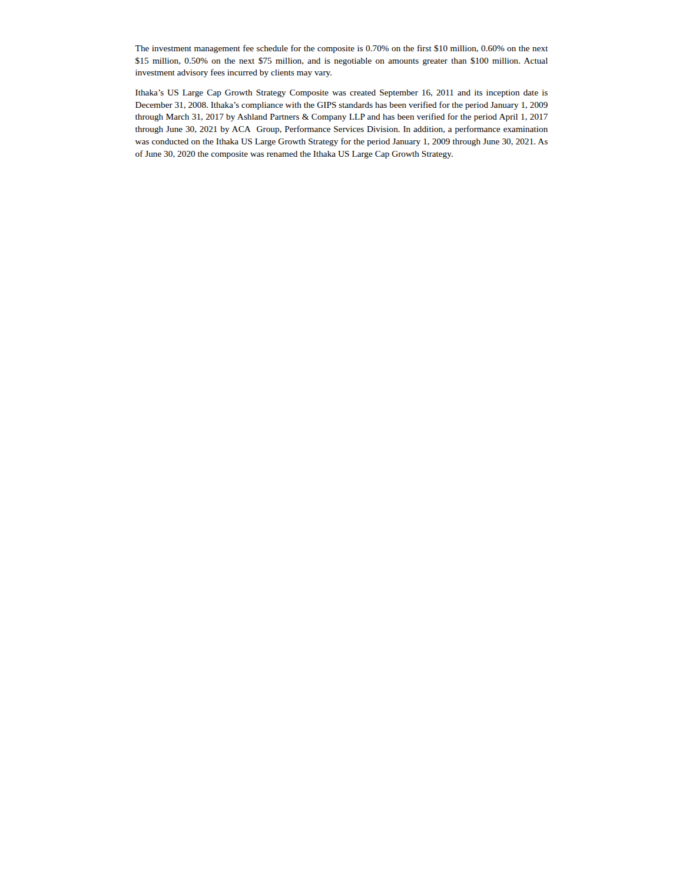The investment management fee schedule for the composite is 0.70% on the first $10 million, 0.60% on the next $15 million, 0.50% on the next $75 million, and is negotiable on amounts greater than $100 million. Actual investment advisory fees incurred by clients may vary.
Ithaka’s US Large Cap Growth Strategy Composite was created September 16, 2011 and its inception date is December 31, 2008. Ithaka’s compliance with the GIPS standards has been verified for the period January 1, 2009 through March 31, 2017 by Ashland Partners & Company LLP and has been verified for the period April 1, 2017 through June 30, 2021 by ACA Group, Performance Services Division. In addition, a performance examination was conducted on the Ithaka US Large Growth Strategy for the period January 1, 2009 through June 30, 2021. As of June 30, 2020 the composite was renamed the Ithaka US Large Cap Growth Strategy.